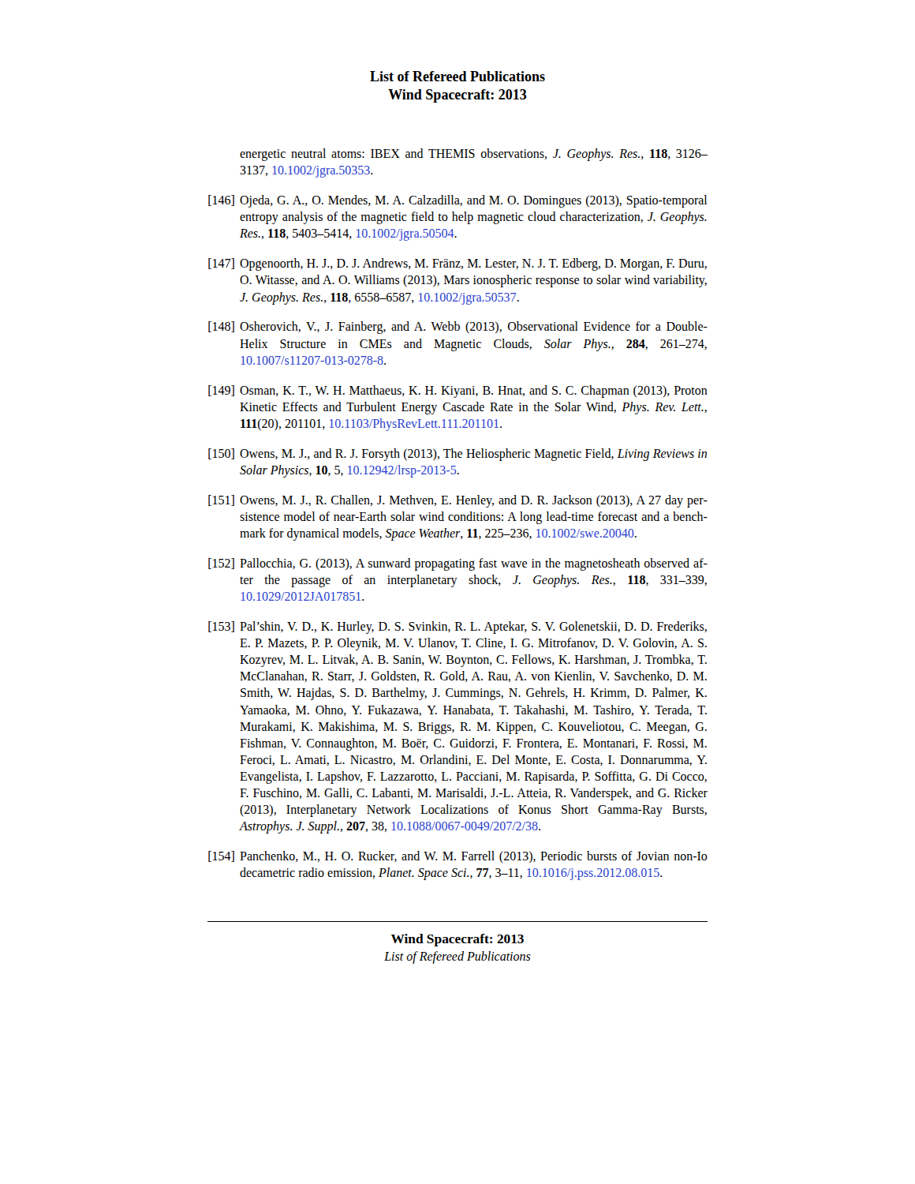List of Refereed Publications Wind Spacecraft: 2013
energetic neutral atoms: IBEX and THEMIS observations, J. Geophys. Res., 118, 3126–3137, 10.1002/jgra.50353.
[146] Ojeda, G. A., O. Mendes, M. A. Calzadilla, and M. O. Domingues (2013), Spatio-temporal entropy analysis of the magnetic field to help magnetic cloud characterization, J. Geophys. Res., 118, 5403–5414, 10.1002/jgra.50504.
[147] Opgenoorth, H. J., D. J. Andrews, M. Fränz, M. Lester, N. J. T. Edberg, D. Morgan, F. Duru, O. Witasse, and A. O. Williams (2013), Mars ionospheric response to solar wind variability, J. Geophys. Res., 118, 6558–6587, 10.1002/jgra.50537.
[148] Osherovich, V., J. Fainberg, and A. Webb (2013), Observational Evidence for a Double-Helix Structure in CMEs and Magnetic Clouds, Solar Phys., 284, 261–274, 10.1007/s11207-013-0278-8.
[149] Osman, K. T., W. H. Matthaeus, K. H. Kiyani, B. Hnat, and S. C. Chapman (2013), Proton Kinetic Effects and Turbulent Energy Cascade Rate in the Solar Wind, Phys. Rev. Lett., 111(20), 201101, 10.1103/PhysRevLett.111.201101.
[150] Owens, M. J., and R. J. Forsyth (2013), The Heliospheric Magnetic Field, Living Reviews in Solar Physics, 10, 5, 10.12942/lrsp-2013-5.
[151] Owens, M. J., R. Challen, J. Methven, E. Henley, and D. R. Jackson (2013), A 27 day persistence model of near-Earth solar wind conditions: A long lead-time forecast and a benchmark for dynamical models, Space Weather, 11, 225–236, 10.1002/swe.20040.
[152] Pallocchia, G. (2013), A sunward propagating fast wave in the magnetosheath observed after the passage of an interplanetary shock, J. Geophys. Res., 118, 331–339, 10.1029/2012JA017851.
[153] Pal’shin, V. D., K. Hurley, D. S. Svinkin, R. L. Aptekar, S. V. Golenetskii, D. D. Frederiks, E. P. Mazets, P. P. Oleynik, M. V. Ulanov, T. Cline, I. G. Mitrofanov, D. V. Golovin, A. S. Kozyrev, M. L. Litvak, A. B. Sanin, W. Boynton, C. Fellows, K. Harshman, J. Trombka, T. McClanahan, R. Starr, J. Goldsten, R. Gold, A. Rau, A. von Kienlin, V. Savchenko, D. M. Smith, W. Hajdas, S. D. Barthelmy, J. Cummings, N. Gehrels, H. Krimm, D. Palmer, K. Yamaoka, M. Ohno, Y. Fukazawa, Y. Hanabata, T. Takahashi, M. Tashiro, Y. Terada, T. Murakami, K. Makishima, M. S. Briggs, R. M. Kippen, C. Kouveliotou, C. Meegan, G. Fishman, V. Connaughton, M. Boër, C. Guidorzi, F. Frontera, E. Montanari, F. Rossi, M. Feroci, L. Amati, L. Nicastro, M. Orlandini, E. Del Monte, E. Costa, I. Donnarumma, Y. Evangelista, I. Lapshov, F. Lazzarotto, L. Pacciani, M. Rapisarda, P. Soffitta, G. Di Cocco, F. Fuschino, M. Galli, C. Labanti, M. Marisaldi, J.-L. Atteia, R. Vanderspek, and G. Ricker (2013), Interplanetary Network Localizations of Konus Short Gamma-Ray Bursts, Astrophys. J. Suppl., 207, 38, 10.1088/0067-0049/207/2/38.
[154] Panchenko, M., H. O. Rucker, and W. M. Farrell (2013), Periodic bursts of Jovian non-Io decametric radio emission, Planet. Space Sci., 77, 3–11, 10.1016/j.pss.2012.08.015.
Wind Spacecraft: 2013
List of Refereed Publications